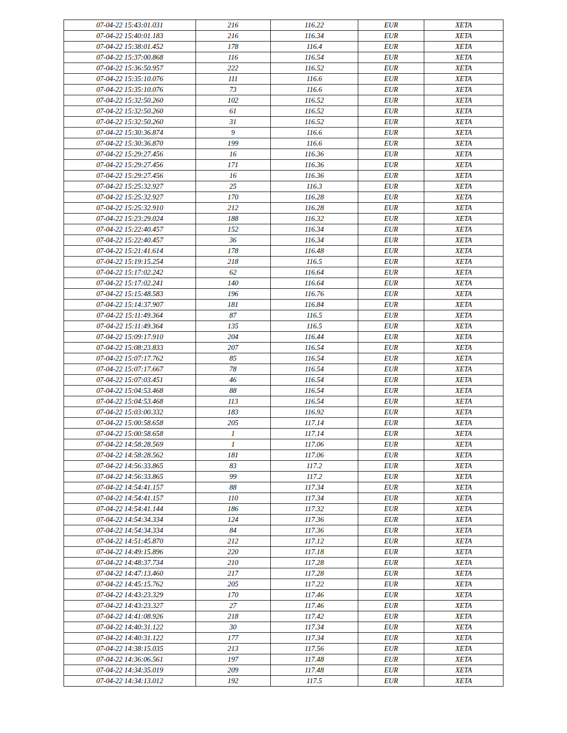| 07-04-22 15:43:01.031 | 216 | 116.22 | EUR | XETA |
| 07-04-22 15:40:01.183 | 216 | 116.34 | EUR | XETA |
| 07-04-22 15:38:01.452 | 178 | 116.4 | EUR | XETA |
| 07-04-22 15:37:00.868 | 116 | 116.54 | EUR | XETA |
| 07-04-22 15:36:50.957 | 222 | 116.52 | EUR | XETA |
| 07-04-22 15:35:10.076 | 111 | 116.6 | EUR | XETA |
| 07-04-22 15:35:10.076 | 73 | 116.6 | EUR | XETA |
| 07-04-22 15:32:50.260 | 102 | 116.52 | EUR | XETA |
| 07-04-22 15:32:50.260 | 61 | 116.52 | EUR | XETA |
| 07-04-22 15:32:50.260 | 31 | 116.52 | EUR | XETA |
| 07-04-22 15:30:36.874 | 9 | 116.6 | EUR | XETA |
| 07-04-22 15:30:36.870 | 199 | 116.6 | EUR | XETA |
| 07-04-22 15:29:27.456 | 16 | 116.36 | EUR | XETA |
| 07-04-22 15:29:27.456 | 171 | 116.36 | EUR | XETA |
| 07-04-22 15:29:27.456 | 16 | 116.36 | EUR | XETA |
| 07-04-22 15:25:32.927 | 25 | 116.3 | EUR | XETA |
| 07-04-22 15:25:32.927 | 170 | 116.28 | EUR | XETA |
| 07-04-22 15:25:32.910 | 212 | 116.28 | EUR | XETA |
| 07-04-22 15:23:29.024 | 188 | 116.32 | EUR | XETA |
| 07-04-22 15:22:40.457 | 152 | 116.34 | EUR | XETA |
| 07-04-22 15:22:40.457 | 36 | 116.34 | EUR | XETA |
| 07-04-22 15:21:41.614 | 178 | 116.48 | EUR | XETA |
| 07-04-22 15:19:15.254 | 218 | 116.5 | EUR | XETA |
| 07-04-22 15:17:02.242 | 62 | 116.64 | EUR | XETA |
| 07-04-22 15:17:02.241 | 140 | 116.64 | EUR | XETA |
| 07-04-22 15:15:48.583 | 196 | 116.76 | EUR | XETA |
| 07-04-22 15:14:37.907 | 181 | 116.84 | EUR | XETA |
| 07-04-22 15:11:49.364 | 87 | 116.5 | EUR | XETA |
| 07-04-22 15:11:49.364 | 135 | 116.5 | EUR | XETA |
| 07-04-22 15:09:17.910 | 204 | 116.44 | EUR | XETA |
| 07-04-22 15:08:23.833 | 207 | 116.54 | EUR | XETA |
| 07-04-22 15:07:17.762 | 85 | 116.54 | EUR | XETA |
| 07-04-22 15:07:17.667 | 78 | 116.54 | EUR | XETA |
| 07-04-22 15:07:03.451 | 46 | 116.54 | EUR | XETA |
| 07-04-22 15:04:53.468 | 88 | 116.54 | EUR | XETA |
| 07-04-22 15:04:53.468 | 113 | 116.54 | EUR | XETA |
| 07-04-22 15:03:00.332 | 183 | 116.92 | EUR | XETA |
| 07-04-22 15:00:58.658 | 205 | 117.14 | EUR | XETA |
| 07-04-22 15:00:58.658 | 1 | 117.14 | EUR | XETA |
| 07-04-22 14:58:28.569 | 1 | 117.06 | EUR | XETA |
| 07-04-22 14:58:28.562 | 181 | 117.06 | EUR | XETA |
| 07-04-22 14:56:33.865 | 83 | 117.2 | EUR | XETA |
| 07-04-22 14:56:33.865 | 99 | 117.2 | EUR | XETA |
| 07-04-22 14:54:41.157 | 88 | 117.34 | EUR | XETA |
| 07-04-22 14:54:41.157 | 110 | 117.34 | EUR | XETA |
| 07-04-22 14:54:41.144 | 186 | 117.32 | EUR | XETA |
| 07-04-22 14:54:34.334 | 124 | 117.36 | EUR | XETA |
| 07-04-22 14:54:34.334 | 84 | 117.36 | EUR | XETA |
| 07-04-22 14:51:45.870 | 212 | 117.12 | EUR | XETA |
| 07-04-22 14:49:15.896 | 220 | 117.18 | EUR | XETA |
| 07-04-22 14:48:37.734 | 210 | 117.28 | EUR | XETA |
| 07-04-22 14:47:13.460 | 217 | 117.28 | EUR | XETA |
| 07-04-22 14:45:15.762 | 205 | 117.22 | EUR | XETA |
| 07-04-22 14:43:23.329 | 170 | 117.46 | EUR | XETA |
| 07-04-22 14:43:23.327 | 27 | 117.46 | EUR | XETA |
| 07-04-22 14:41:08.926 | 218 | 117.42 | EUR | XETA |
| 07-04-22 14:40:31.122 | 30 | 117.34 | EUR | XETA |
| 07-04-22 14:40:31.122 | 177 | 117.34 | EUR | XETA |
| 07-04-22 14:38:15.035 | 213 | 117.56 | EUR | XETA |
| 07-04-22 14:36:06.561 | 197 | 117.48 | EUR | XETA |
| 07-04-22 14:34:35.019 | 209 | 117.48 | EUR | XETA |
| 07-04-22 14:34:13.012 | 192 | 117.5 | EUR | XETA |